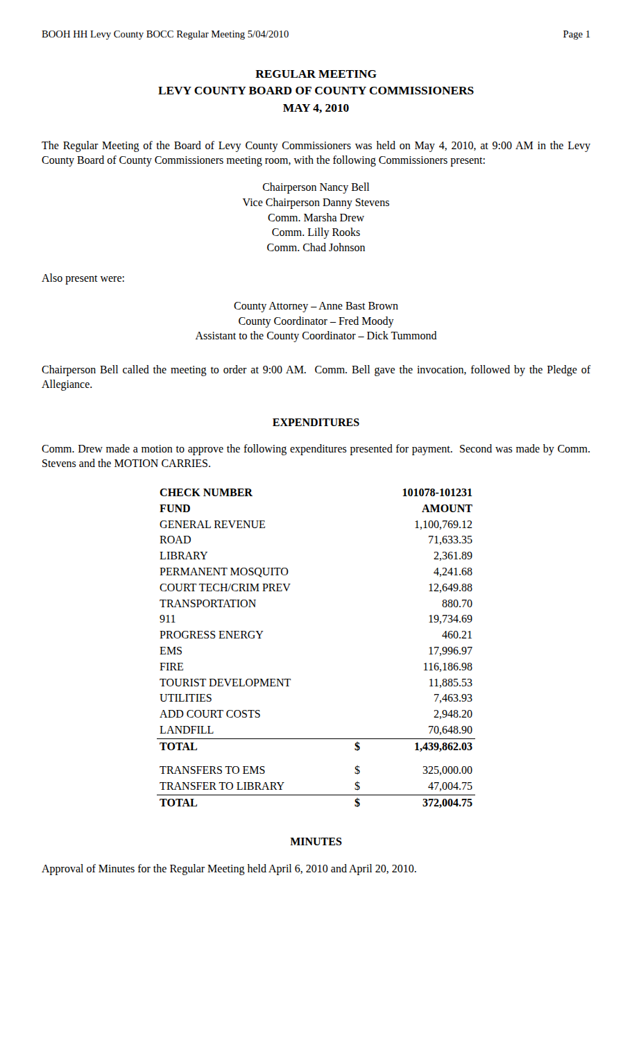BOOH HH Levy County BOCC Regular Meeting 5/04/2010 Page 1
REGULAR MEETING LEVY COUNTY BOARD OF COUNTY COMMISSIONERS MAY 4, 2010
The Regular Meeting of the Board of Levy County Commissioners was held on May 4, 2010, at 9:00 AM in the Levy County Board of County Commissioners meeting room, with the following Commissioners present:
Chairperson Nancy Bell
Vice Chairperson Danny Stevens
Comm. Marsha Drew
Comm. Lilly Rooks
Comm. Chad Johnson
Also present were:
County Attorney – Anne Bast Brown
County Coordinator – Fred Moody
Assistant to the County Coordinator – Dick Tummond
Chairperson Bell called the meeting to order at 9:00 AM. Comm. Bell gave the invocation, followed by the Pledge of Allegiance.
EXPENDITURES
Comm. Drew made a motion to approve the following expenditures presented for payment. Second was made by Comm. Stevens and the MOTION CARRIES.
| CHECK NUMBER | | 101078-101231 |
| FUND | | AMOUNT |
| GENERAL REVENUE | | 1,100,769.12 |
| ROAD | | 71,633.35 |
| LIBRARY | | 2,361.89 |
| PERMANENT MOSQUITO | | 4,241.68 |
| COURT TECH/CRIM PREV | | 12,649.88 |
| TRANSPORTATION | | 880.70 |
| 911 | | 19,734.69 |
| PROGRESS ENERGY | | 460.21 |
| EMS | | 17,996.97 |
| FIRE | | 116,186.98 |
| TOURIST DEVELOPMENT | | 11,885.53 |
| UTILITIES | | 7,463.93 |
| ADD COURT COSTS | | 2,948.20 |
| LANDFILL | | 70,648.90 |
| TOTAL | $ | 1,439,862.03 |
| TRANSFERS TO EMS | $ | 325,000.00 |
| TRANSFER TO LIBRARY | $ | 47,004.75 |
| TOTAL | $ | 372,004.75 |
MINUTES
Approval of Minutes for the Regular Meeting held April 6, 2010 and April 20, 2010.